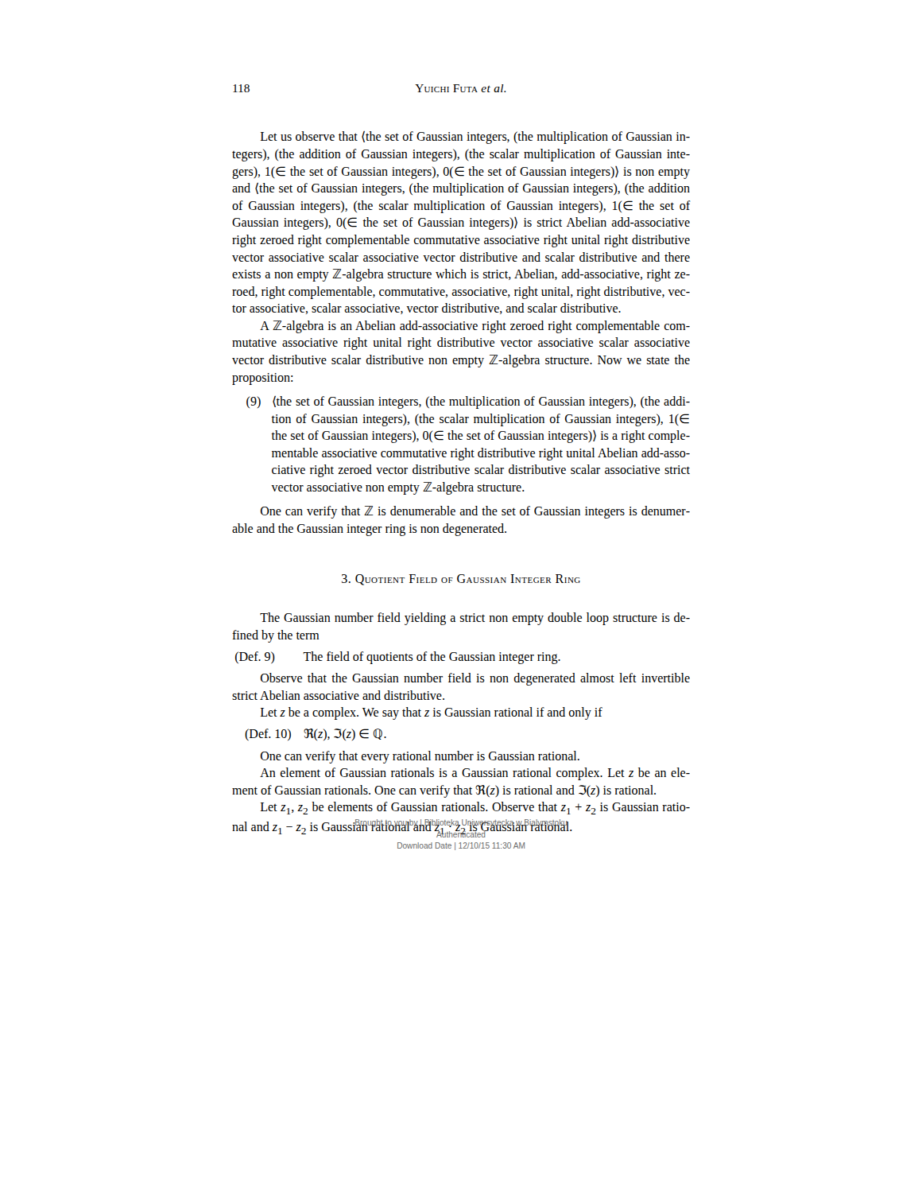118 Yuichi Futa et al.
Let us observe that ⟨the set of Gaussian integers, (the multiplication of Gaussian integers), (the addition of Gaussian integers), (the scalar multiplication of Gaussian integers), 1(∈ the set of Gaussian integers), 0(∈ the set of Gaussian integers)⟩ is non empty and ⟨the set of Gaussian integers, (the multiplication of Gaussian integers), (the addition of Gaussian integers), (the scalar multiplication of Gaussian integers), 1(∈ the set of Gaussian integers), 0(∈ the set of Gaussian integers)⟩ is strict Abelian add-associative right zeroed right complementable commutative associative right unital right distributive vector associative scalar associative vector distributive and scalar distributive and there exists a non empty ℤ-algebra structure which is strict, Abelian, add-associative, right zeroed, right complementable, commutative, associative, right unital, right distributive, vector associative, scalar associative, vector distributive, and scalar distributive.
A ℤ-algebra is an Abelian add-associative right zeroed right complementable commutative associative right unital right distributive vector associative scalar associative vector distributive scalar distributive non empty ℤ-algebra structure. Now we state the proposition:
(9)
⟨the set of Gaussian integers, (the multiplication of Gaussian integers), (the addition of Gaussian integers), (the scalar multiplication of Gaussian integers), 1(∈ the set of Gaussian integers), 0(∈ the set of Gaussian integers)⟩ is a right complementable associative commutative right distributive right unital Abelian add-associative right zeroed vector distributive scalar distributive scalar associative strict vector associative non empty ℤ-algebra structure.
One can verify that ℤ is denumerable and the set of Gaussian integers is denumerable and the Gaussian integer ring is non degenerated.
3. Quotient Field of Gaussian Integer Ring
The Gaussian number field yielding a strict non empty double loop structure is defined by the term
(Def. 9)
The field of quotients of the Gaussian integer ring.
Observe that the Gaussian number field is non degenerated almost left invertible strict Abelian associative and distributive.
Let z be a complex. We say that z is Gaussian rational if and only if
(Def. 10)
ℜ(z), ℑ(z) ∈ ℚ.
One can verify that every rational number is Gaussian rational.
An element of Gaussian rationals is a Gaussian rational complex. Let z be an element of Gaussian rationals. One can verify that ℜ(z) is rational and ℑ(z) is rational.
Let z1, z2 be elements of Gaussian rationals. Observe that z1 + z2 is Gaussian rational and z1 − z2 is Gaussian rational and z1 · z2 is Gaussian rational.
Brought to you by | Biblioteka Uniwersytecka w Bialymstoku
Authenticated
Download Date | 12/10/15 11:30 AM